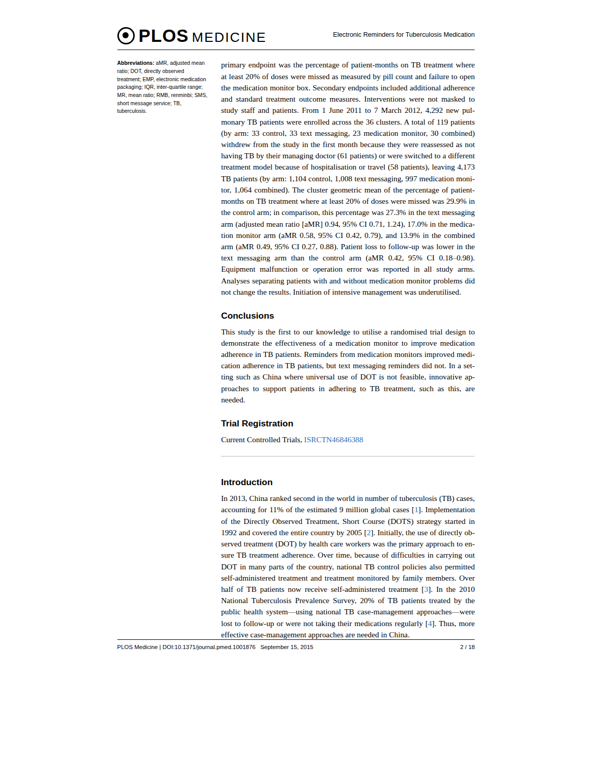PLOS MEDICINE
Electronic Reminders for Tuberculosis Medication
Abbreviations: aMR, adjusted mean ratio; DOT, directly observed treatment; EMP, electronic medication packaging; IQR, inter-quartile range; MR, mean ratio; RMB, renminbi; SMS, short message service; TB, tuberculosis.
primary endpoint was the percentage of patient-months on TB treatment where at least 20% of doses were missed as measured by pill count and failure to open the medication monitor box. Secondary endpoints included additional adherence and standard treatment outcome measures. Interventions were not masked to study staff and patients. From 1 June 2011 to 7 March 2012, 4,292 new pulmonary TB patients were enrolled across the 36 clusters. A total of 119 patients (by arm: 33 control, 33 text messaging, 23 medication monitor, 30 combined) withdrew from the study in the first month because they were reassessed as not having TB by their managing doctor (61 patients) or were switched to a different treatment model because of hospitalisation or travel (58 patients), leaving 4,173 TB patients (by arm: 1,104 control, 1,008 text messaging, 997 medication monitor, 1,064 combined). The cluster geometric mean of the percentage of patient-months on TB treatment where at least 20% of doses were missed was 29.9% in the control arm; in comparison, this percentage was 27.3% in the text messaging arm (adjusted mean ratio [aMR] 0.94, 95% CI 0.71, 1.24), 17.0% in the medication monitor arm (aMR 0.58, 95% CI 0.42, 0.79), and 13.9% in the combined arm (aMR 0.49, 95% CI 0.27, 0.88). Patient loss to follow-up was lower in the text messaging arm than the control arm (aMR 0.42, 95% CI 0.18–0.98). Equipment malfunction or operation error was reported in all study arms. Analyses separating patients with and without medication monitor problems did not change the results. Initiation of intensive management was underutilised.
Conclusions
This study is the first to our knowledge to utilise a randomised trial design to demonstrate the effectiveness of a medication monitor to improve medication adherence in TB patients. Reminders from medication monitors improved medication adherence in TB patients, but text messaging reminders did not. In a setting such as China where universal use of DOT is not feasible, innovative approaches to support patients in adhering to TB treatment, such as this, are needed.
Trial Registration
Current Controlled Trials, ISRCTN46846388
Introduction
In 2013, China ranked second in the world in number of tuberculosis (TB) cases, accounting for 11% of the estimated 9 million global cases [1]. Implementation of the Directly Observed Treatment, Short Course (DOTS) strategy started in 1992 and covered the entire country by 2005 [2]. Initially, the use of directly observed treatment (DOT) by health care workers was the primary approach to ensure TB treatment adherence. Over time, because of difficulties in carrying out DOT in many parts of the country, national TB control policies also permitted self-administered treatment and treatment monitored by family members. Over half of TB patients now receive self-administered treatment [3]. In the 2010 National Tuberculosis Prevalence Survey, 20% of TB patients treated by the public health system—using national TB case-management approaches—were lost to follow-up or were not taking their medications regularly [4]. Thus, more effective case-management approaches are needed in China.
PLOS Medicine | DOI:10.1371/journal.pmed.1001876 September 15, 2015
2 / 18